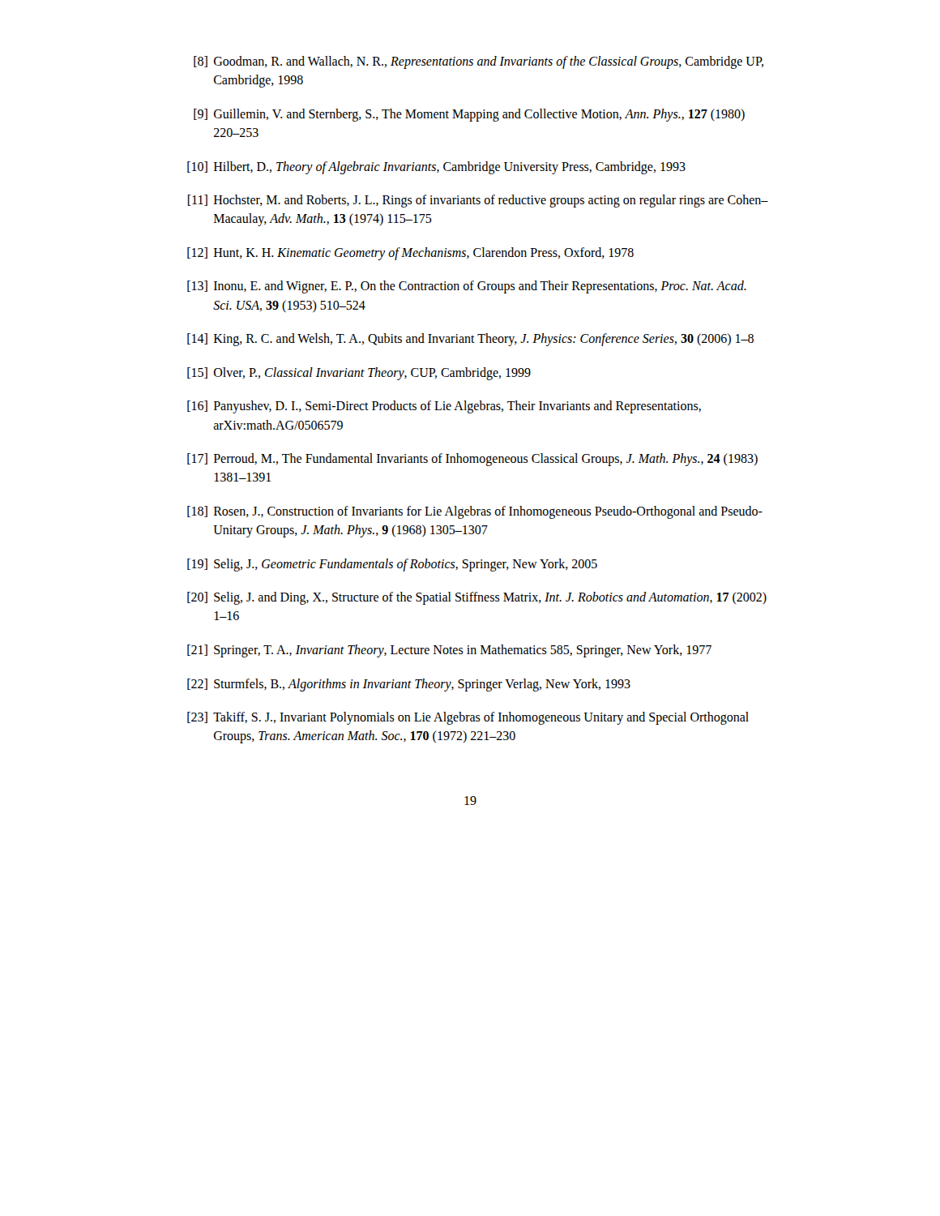Goodman, R. and Wallach, N. R., Representations and Invariants of the Classical Groups, Cambridge UP, Cambridge, 1998
Guillemin, V. and Sternberg, S., The Moment Mapping and Collective Motion, Ann. Phys., 127 (1980) 220–253
Hilbert, D., Theory of Algebraic Invariants, Cambridge University Press, Cambridge, 1993
Hochster, M. and Roberts, J. L., Rings of invariants of reductive groups acting on regular rings are Cohen–Macaulay, Adv. Math., 13 (1974) 115–175
Hunt, K. H. Kinematic Geometry of Mechanisms, Clarendon Press, Oxford, 1978
Inonu, E. and Wigner, E. P., On the Contraction of Groups and Their Representations, Proc. Nat. Acad. Sci. USA, 39 (1953) 510–524
King, R. C. and Welsh, T. A., Qubits and Invariant Theory, J. Physics: Conference Series, 30 (2006) 1–8
Olver, P., Classical Invariant Theory, CUP, Cambridge, 1999
Panyushev, D. I., Semi-Direct Products of Lie Algebras, Their Invariants and Representations, arXiv:math.AG/0506579
Perroud, M., The Fundamental Invariants of Inhomogeneous Classical Groups, J. Math. Phys., 24 (1983) 1381–1391
Rosen, J., Construction of Invariants for Lie Algebras of Inhomogeneous Pseudo-Orthogonal and Pseudo-Unitary Groups, J. Math. Phys., 9 (1968) 1305–1307
Selig, J., Geometric Fundamentals of Robotics, Springer, New York, 2005
Selig, J. and Ding, X., Structure of the Spatial Stiffness Matrix, Int. J. Robotics and Automation, 17 (2002) 1–16
Springer, T. A., Invariant Theory, Lecture Notes in Mathematics 585, Springer, New York, 1977
Sturmfels, B., Algorithms in Invariant Theory, Springer Verlag, New York, 1993
Takiff, S. J., Invariant Polynomials on Lie Algebras of Inhomogeneous Unitary and Special Orthogonal Groups, Trans. American Math. Soc., 170 (1972) 221–230
19